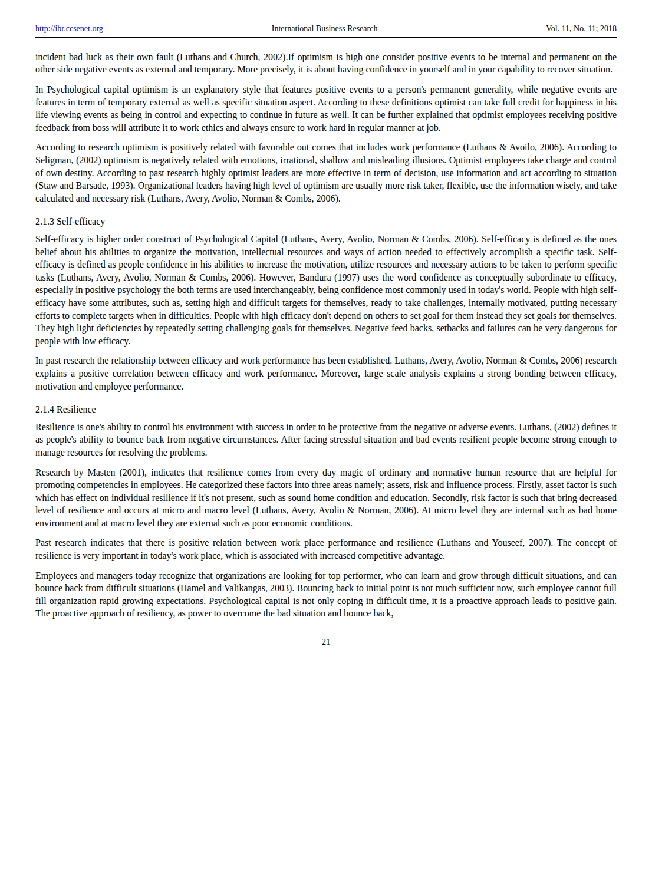http://ibr.ccsenet.org
International Business Research
Vol. 11, No. 11; 2018
incident bad luck as their own fault (Luthans and Church, 2002).If optimism is high one consider positive events to be internal and permanent on the other side negative events as external and temporary. More precisely, it is about having confidence in yourself and in your capability to recover situation.
In Psychological capital optimism is an explanatory style that features positive events to a person's permanent generality, while negative events are features in term of temporary external as well as specific situation aspect. According to these definitions optimist can take full credit for happiness in his life viewing events as being in control and expecting to continue in future as well. It can be further explained that optimist employees receiving positive feedback from boss will attribute it to work ethics and always ensure to work hard in regular manner at job.
According to research optimism is positively related with favorable out comes that includes work performance (Luthans & Avoilo, 2006). According to Seligman, (2002) optimism is negatively related with emotions, irrational, shallow and misleading illusions. Optimist employees take charge and control of own destiny. According to past research highly optimist leaders are more effective in term of decision, use information and act according to situation (Staw and Barsade, 1993). Organizational leaders having high level of optimism are usually more risk taker, flexible, use the information wisely, and take calculated and necessary risk (Luthans, Avery, Avolio, Norman & Combs, 2006).
2.1.3 Self-efficacy
Self-efficacy is higher order construct of Psychological Capital (Luthans, Avery, Avolio, Norman & Combs, 2006). Self-efficacy is defined as the ones belief about his abilities to organize the motivation, intellectual resources and ways of action needed to effectively accomplish a specific task. Self-efficacy is defined as people confidence in his abilities to increase the motivation, utilize resources and necessary actions to be taken to perform specific tasks (Luthans, Avery, Avolio, Norman & Combs, 2006). However, Bandura (1997) uses the word confidence as conceptually subordinate to efficacy, especially in positive psychology the both terms are used interchangeably, being confidence most commonly used in today's world. People with high self-efficacy have some attributes, such as, setting high and difficult targets for themselves, ready to take challenges, internally motivated, putting necessary efforts to complete targets when in difficulties. People with high efficacy don't depend on others to set goal for them instead they set goals for themselves. They high light deficiencies by repeatedly setting challenging goals for themselves. Negative feed backs, setbacks and failures can be very dangerous for people with low efficacy.
In past research the relationship between efficacy and work performance has been established. Luthans, Avery, Avolio, Norman & Combs, 2006) research explains a positive correlation between efficacy and work performance. Moreover, large scale analysis explains a strong bonding between efficacy, motivation and employee performance.
2.1.4 Resilience
Resilience is one's ability to control his environment with success in order to be protective from the negative or adverse events. Luthans, (2002) defines it as people's ability to bounce back from negative circumstances. After facing stressful situation and bad events resilient people become strong enough to manage resources for resolving the problems.
Research by Masten (2001), indicates that resilience comes from every day magic of ordinary and normative human resource that are helpful for promoting competencies in employees. He categorized these factors into three areas namely; assets, risk and influence process. Firstly, asset factor is such which has effect on individual resilience if it's not present, such as sound home condition and education. Secondly, risk factor is such that bring decreased level of resilience and occurs at micro and macro level (Luthans, Avery, Avolio & Norman, 2006). At micro level they are internal such as bad home environment and at macro level they are external such as poor economic conditions.
Past research indicates that there is positive relation between work place performance and resilience (Luthans and Youseef, 2007). The concept of resilience is very important in today's work place, which is associated with increased competitive advantage.
Employees and managers today recognize that organizations are looking for top performer, who can learn and grow through difficult situations, and can bounce back from difficult situations (Hamel and Valikangas, 2003). Bouncing back to initial point is not much sufficient now, such employee cannot full fill organization rapid growing expectations. Psychological capital is not only coping in difficult time, it is a proactive approach leads to positive gain. The proactive approach of resiliency, as power to overcome the bad situation and bounce back,
21